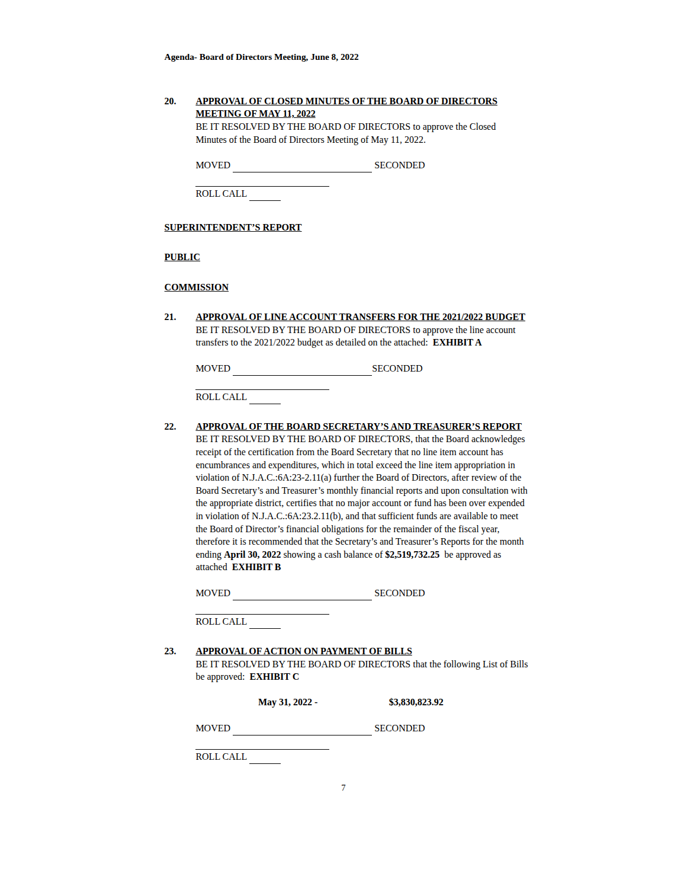Agenda- Board of Directors Meeting, June 8, 2022
20.
APPROVAL OF CLOSED MINUTES OF THE BOARD OF DIRECTORS MEETING OF MAY 11, 2022
BE IT RESOLVED BY THE BOARD OF DIRECTORS to approve the Closed Minutes of the Board of Directors Meeting of May 11, 2022.
MOVED SECONDED
ROLL CALL
SUPERINTENDENT’S REPORT
PUBLIC
COMMISSION
21.
APPROVAL OF LINE ACCOUNT TRANSFERS FOR THE 2021/2022 BUDGET
BE IT RESOLVED BY THE BOARD OF DIRECTORS to approve the line account transfers to the 2021/2022 budget as detailed on the attached: EXHIBIT A
MOVED SECONDED
ROLL CALL
22.
APPROVAL OF THE BOARD SECRETARY’S AND TREASURER’S REPORT
BE IT RESOLVED BY THE BOARD OF DIRECTORS, that the Board acknowledges receipt of the certification from the Board Secretary that no line item account has encumbrances and expenditures, which in total exceed the line item appropriation in violation of N.J.A.C.:6A:23-2.11(a) further the Board of Directors, after review of the Board Secretary’s and Treasurer’s monthly financial reports and upon consultation with the appropriate district, certifies that no major account or fund has been over expended in violation of N.J.A.C.:6A:23.2.11(b), and that sufficient funds are available to meet the Board of Director’s financial obligations for the remainder of the fiscal year, therefore it is recommended that the Secretary’s and Treasurer’s Reports for the month ending April 30, 2022 showing a cash balance of $2,519,732.25 be approved as attached EXHIBIT B
MOVED SECONDED
ROLL CALL
23.
APPROVAL OF ACTION ON PAYMENT OF BILLS
BE IT RESOLVED BY THE BOARD OF DIRECTORS that the following List of Bills be approved: EXHIBIT C
May 31, 2022 -$3,830,823.92
MOVED SECONDED
ROLL CALL
7